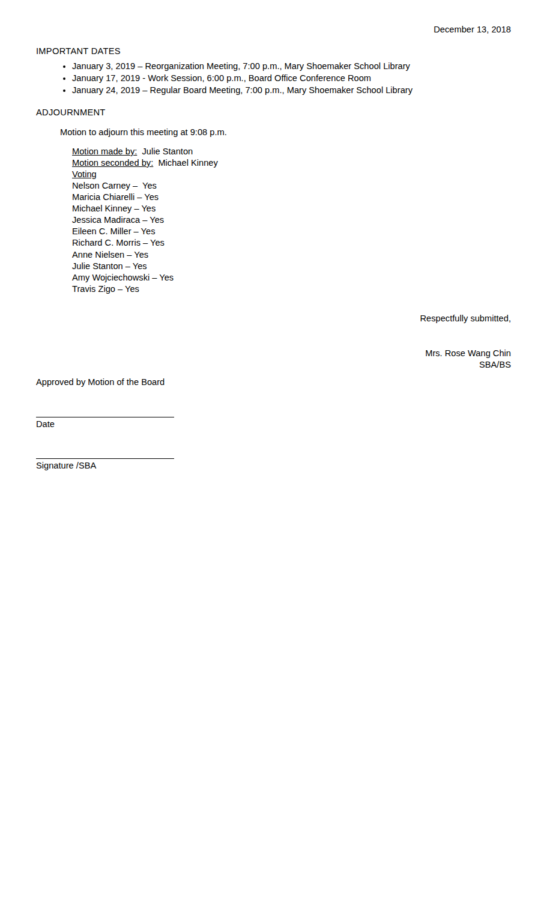December 13, 2018
IMPORTANT DATES
January 3, 2019 – Reorganization Meeting, 7:00 p.m., Mary Shoemaker School Library
January 17, 2019 - Work Session, 6:00 p.m., Board Office Conference Room
January 24, 2019 – Regular Board Meeting, 7:00 p.m., Mary Shoemaker School Library
ADJOURNMENT
Motion to adjourn this meeting at 9:08 p.m.
Motion made by: Julie Stanton
Motion seconded by: Michael Kinney
Voting
Nelson Carney – Yes
Maricia Chiarelli – Yes
Michael Kinney – Yes
Jessica Madiraca – Yes
Eileen C. Miller – Yes
Richard C. Morris – Yes
Anne Nielsen – Yes
Julie Stanton – Yes
Amy Wojciechowski – Yes
Travis Zigo – Yes
Respectfully submitted,
Mrs. Rose Wang Chin
SBA/BS
Approved by Motion of the Board
Date
Signature /SBA